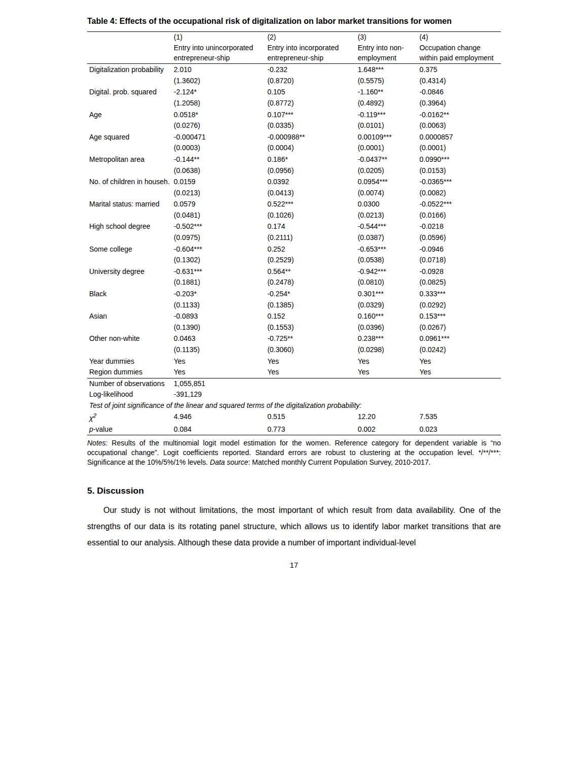Table 4: Effects of the occupational risk of digitalization on labor market transitions for women
| | (1) | (2) | (3) | (4) |
| --- | --- | --- | --- | --- |
| | Entry into unincorporated entrepreneur‑ship | Entry into incorporated entrepreneur‑ship | Entry into non-employment | Occupation change within paid employment |
| Digitalization probability | 2.010 | -0.232 | 1.648*** | 0.375 |
| | (1.3602) | (0.8720) | (0.5575) | (0.4314) |
| Digital. prob. squared | -2.124* | 0.105 | -1.160** | -0.0846 |
| | (1.2058) | (0.8772) | (0.4892) | (0.3964) |
| Age | 0.0518* | 0.107*** | -0.119*** | -0.0162** |
| | (0.0276) | (0.0335) | (0.0101) | (0.0063) |
| Age squared | -0.000471 | -0.000988** | 0.00109*** | 0.0000857 |
| | (0.0003) | (0.0004) | (0.0001) | (0.0001) |
| Metropolitan area | -0.144** | 0.186* | -0.0437** | 0.0990*** |
| | (0.0638) | (0.0956) | (0.0205) | (0.0153) |
| No. of children in househ. | 0.0159 | 0.0392 | 0.0954*** | -0.0365*** |
| | (0.0213) | (0.0413) | (0.0074) | (0.0082) |
| Marital status: married | 0.0579 | 0.522*** | 0.0300 | -0.0522*** |
| | (0.0481) | (0.1026) | (0.0213) | (0.0166) |
| High school degree | -0.502*** | 0.174 | -0.544*** | -0.0218 |
| | (0.0975) | (0.2111) | (0.0387) | (0.0596) |
| Some college | -0.604*** | 0.252 | -0.653*** | -0.0946 |
| | (0.1302) | (0.2529) | (0.0538) | (0.0718) |
| University degree | -0.631*** | 0.564** | -0.942*** | -0.0928 |
| | (0.1881) | (0.2478) | (0.0810) | (0.0825) |
| Black | -0.203* | -0.254* | 0.301*** | 0.333*** |
| | (0.1133) | (0.1385) | (0.0329) | (0.0292) |
| Asian | -0.0893 | 0.152 | 0.160*** | 0.153*** |
| | (0.1390) | (0.1553) | (0.0396) | (0.0267) |
| Other non-white | 0.0463 | -0.725** | 0.238*** | 0.0961*** |
| | (0.1135) | (0.3060) | (0.0298) | (0.0242) |
| Year dummies | Yes | Yes | Yes | Yes |
| Region dummies | Yes | Yes | Yes | Yes |
| Number of observations | 1,055,851 | | | |
| Log-likelihood | -391,129 | | | |
| Test of joint significance of the linear and squared terms of the digitalization probability: |
| χ 2 | 4.946 | 0.515 | 12.20 | 7.535 |
| p -value | 0.084 | 0.773 | 0.002 | 0.023 |
Notes: Results of the multinomial logit model estimation for the women. Reference category for dependent variable is “no occupational change”. Logit coefficients reported. Standard errors are robust to clustering at the occupation level. */**/***: Significance at the 10%/5%/1% levels. Data source: Matched monthly Current Population Survey, 2010-2017.
5. Discussion
Our study is not without limitations, the most important of which result from data availability. One of the strengths of our data is its rotating panel structure, which allows us to identify labor market transitions that are essential to our analysis. Although these data provide a number of important individual-level
17